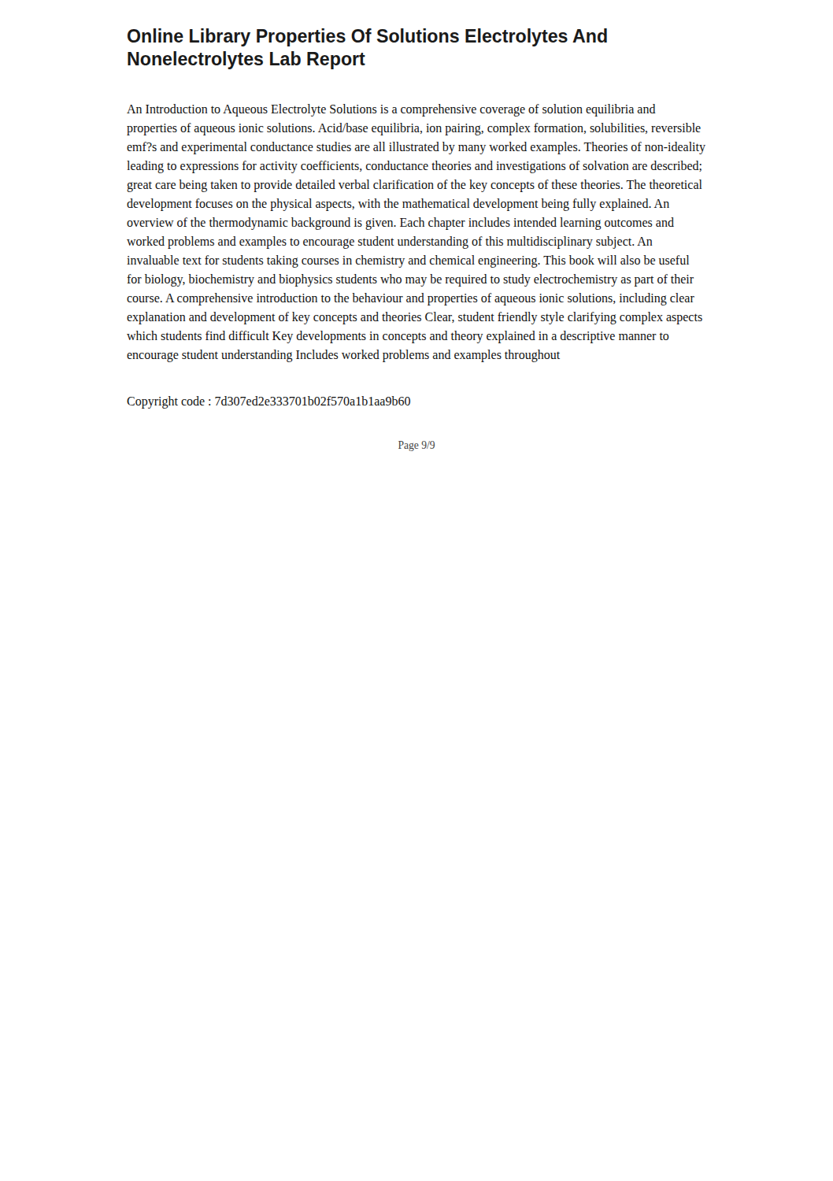Online Library Properties Of Solutions Electrolytes And Nonelectrolytes Lab Report
An Introduction to Aqueous Electrolyte Solutions is a comprehensive coverage of solution equilibria and properties of aqueous ionic solutions. Acid/base equilibria, ion pairing, complex formation, solubilities, reversible emf?s and experimental conductance studies are all illustrated by many worked examples. Theories of non-ideality leading to expressions for activity coefficients, conductance theories and investigations of solvation are described; great care being taken to provide detailed verbal clarification of the key concepts of these theories. The theoretical development focuses on the physical aspects, with the mathematical development being fully explained. An overview of the thermodynamic background is given. Each chapter includes intended learning outcomes and worked problems and examples to encourage student understanding of this multidisciplinary subject. An invaluable text for students taking courses in chemistry and chemical engineering. This book will also be useful for biology, biochemistry and biophysics students who may be required to study electrochemistry as part of their course. A comprehensive introduction to the behaviour and properties of aqueous ionic solutions, including clear explanation and development of key concepts and theories Clear, student friendly style clarifying complex aspects which students find difficult Key developments in concepts and theory explained in a descriptive manner to encourage student understanding Includes worked problems and examples throughout
Copyright code : 7d307ed2e333701b02f570a1b1aa9b60
Page 9/9